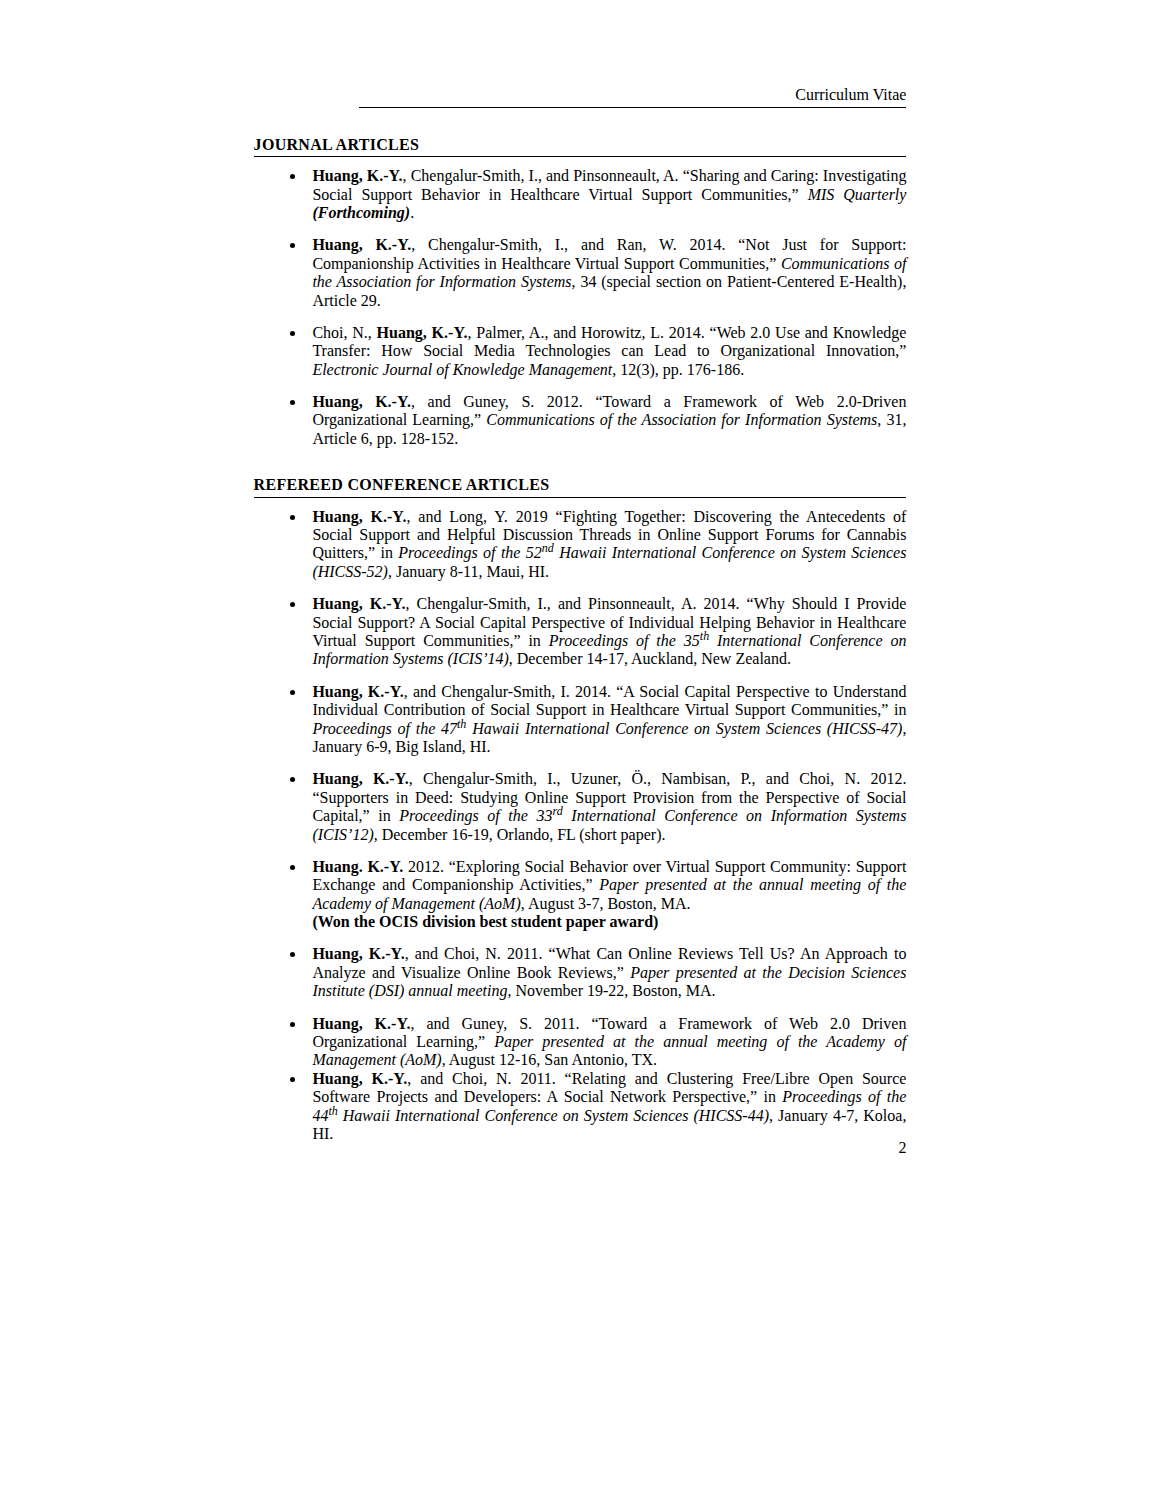Curriculum Vitae
JOURNAL ARTICLES
Huang, K.-Y., Chengalur-Smith, I., and Pinsonneault, A. “Sharing and Caring: Investigating Social Support Behavior in Healthcare Virtual Support Communities,” MIS Quarterly (Forthcoming).
Huang, K.-Y., Chengalur-Smith, I., and Ran, W. 2014. “Not Just for Support: Companionship Activities in Healthcare Virtual Support Communities,” Communications of the Association for Information Systems, 34 (special section on Patient-Centered E-Health), Article 29.
Choi, N., Huang, K.-Y., Palmer, A., and Horowitz, L. 2014. “Web 2.0 Use and Knowledge Transfer: How Social Media Technologies can Lead to Organizational Innovation,” Electronic Journal of Knowledge Management, 12(3), pp. 176-186.
Huang, K.-Y., and Guney, S. 2012. “Toward a Framework of Web 2.0-Driven Organizational Learning,” Communications of the Association for Information Systems, 31, Article 6, pp. 128-152.
REFEREED CONFERENCE ARTICLES
Huang, K.-Y., and Long, Y. 2019 “Fighting Together: Discovering the Antecedents of Social Support and Helpful Discussion Threads in Online Support Forums for Cannabis Quitters,” in Proceedings of the 52nd Hawaii International Conference on System Sciences (HICSS-52), January 8-11, Maui, HI.
Huang, K.-Y., Chengalur-Smith, I., and Pinsonneault, A. 2014. “Why Should I Provide Social Support? A Social Capital Perspective of Individual Helping Behavior in Healthcare Virtual Support Communities,” in Proceedings of the 35th International Conference on Information Systems (ICIS’14), December 14-17, Auckland, New Zealand.
Huang, K.-Y., and Chengalur-Smith, I. 2014. “A Social Capital Perspective to Understand Individual Contribution of Social Support in Healthcare Virtual Support Communities,” in Proceedings of the 47th Hawaii International Conference on System Sciences (HICSS-47), January 6-9, Big Island, HI.
Huang, K.-Y., Chengalur-Smith, I., Uzuner, Ö., Nambisan, P., and Choi, N. 2012. “Supporters in Deed: Studying Online Support Provision from the Perspective of Social Capital,” in Proceedings of the 33rd International Conference on Information Systems (ICIS’12), December 16-19, Orlando, FL (short paper).
Huang. K.-Y. 2012. “Exploring Social Behavior over Virtual Support Community: Support Exchange and Companionship Activities,” Paper presented at the annual meeting of the Academy of Management (AoM), August 3-7, Boston, MA.
(Won the OCIS division best student paper award)
Huang, K.-Y., and Choi, N. 2011. “What Can Online Reviews Tell Us? An Approach to Analyze and Visualize Online Book Reviews,” Paper presented at the Decision Sciences Institute (DSI) annual meeting, November 19-22, Boston, MA.
Huang, K.-Y., and Guney, S. 2011. “Toward a Framework of Web 2.0 Driven Organizational Learning,” Paper presented at the annual meeting of the Academy of Management (AoM), August 12-16, San Antonio, TX.
Huang, K.-Y., and Choi, N. 2011. “Relating and Clustering Free/Libre Open Source Software Projects and Developers: A Social Network Perspective,” in Proceedings of the 44th Hawaii International Conference on System Sciences (HICSS-44), January 4-7, Koloa, HI.
2